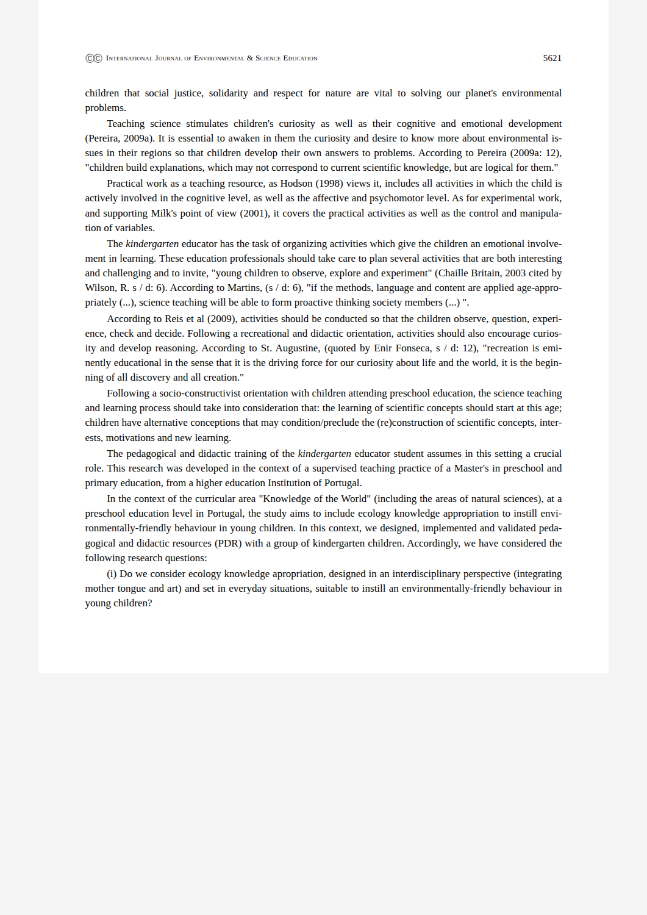ⒸⒸ International Journal of Environmental & Science Education 5621
children that social justice, solidarity and respect for nature are vital to solving our planet's environmental problems.
Teaching science stimulates children's curiosity as well as their cognitive and emotional development (Pereira, 2009a). It is essential to awaken in them the curiosity and desire to know more about environmental issues in their regions so that children develop their own answers to problems. According to Pereira (2009a: 12), "children build explanations, which may not correspond to current scientific knowledge, but are logical for them."
Practical work as a teaching resource, as Hodson (1998) views it, includes all activities in which the child is actively involved in the cognitive level, as well as the affective and psychomotor level. As for experimental work, and supporting Milk's point of view (2001), it covers the practical activities as well as the control and manipulation of variables.
The kindergarten educator has the task of organizing activities which give the children an emotional involvement in learning. These education professionals should take care to plan several activities that are both interesting and challenging and to invite, "young children to observe, explore and experiment" (Chaille Britain, 2003 cited by Wilson, R. s / d: 6). According to Martins, (s / d: 6), "if the methods, language and content are applied age-appropriately (...), science teaching will be able to form proactive thinking society members (...) ".
According to Reis et al (2009), activities should be conducted so that the children observe, question, experience, check and decide. Following a recreational and didactic orientation, activities should also encourage curiosity and develop reasoning. According to St. Augustine, (quoted by Enir Fonseca, s / d: 12), "recreation is eminently educational in the sense that it is the driving force for our curiosity about life and the world, it is the beginning of all discovery and all creation."
Following a socio-constructivist orientation with children attending preschool education, the science teaching and learning process should take into consideration that: the learning of scientific concepts should start at this age; children have alternative conceptions that may condition/preclude the (re)construction of scientific concepts, interests, motivations and new learning.
The pedagogical and didactic training of the kindergarten educator student assumes in this setting a crucial role. This research was developed in the context of a supervised teaching practice of a Master's in preschool and primary education, from a higher education Institution of Portugal.
In the context of the curricular area "Knowledge of the World" (including the areas of natural sciences), at a preschool education level in Portugal, the study aims to include ecology knowledge appropriation to instill environmentally-friendly behaviour in young children. In this context, we designed, implemented and validated pedagogical and didactic resources (PDR) with a group of kindergarten children. Accordingly, we have considered the following research questions:
(i) Do we consider ecology knowledge apropriation, designed in an interdisciplinary perspective (integrating mother tongue and art) and set in everyday situations, suitable to instill an environmentally-friendly behaviour in young children?